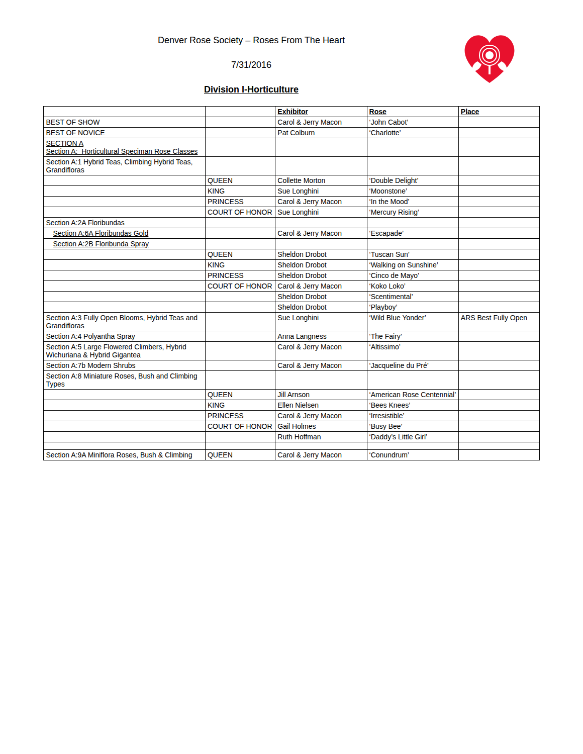Denver Rose Society – Roses From The Heart
7/31/2016
Division I-Horticulture
| | | Exhibitor | Rose | Place |
| BEST OF SHOW | | Carol & Jerry Macon | ‘John Cabot’ | |
| BEST OF NOVICE | | Pat Colburn | ‘Charlotte’ | |
| SECTION A Section A: Horticultural Speciman Rose Classes | | | | |
| Section A:1 Hybrid Teas, Climbing Hybrid Teas, Grandifloras | | | | |
| | QUEEN | Collette Morton | ‘Double Delight’ | |
| | KING | Sue Longhini | ‘Moonstone’ | |
| | PRINCESS | Carol & Jerry Macon | ‘In the Mood’ | |
| | COURT OF HONOR | Sue Longhini | ‘Mercury Rising’ | |
| Section A:2A Floribundas | | | | |
| Section A:6A Floribundas Gold | | Carol & Jerry Macon | ‘Escapade’ | |
| Section A:2B Floribunda Spray | | | | |
| | QUEEN | Sheldon Drobot | ‘Tuscan Sun’ | |
| | KING | Sheldon Drobot | ‘Walking on Sunshine’ | |
| | PRINCESS | Sheldon Drobot | ‘Cinco de Mayo’ | |
| | COURT OF HONOR | Carol & Jerry Macon | ‘Koko Loko’ | |
| | | Sheldon Drobot | ‘Scentimental’ | |
| | | Sheldon Drobot | ‘Playboy’ | |
| Section A:3 Fully Open Blooms, Hybrid Teas and Grandifloras | | Sue Longhini | ‘Wild Blue Yonder’ | ARS Best Fully Open |
| Section A:4 Polyantha Spray | | Anna Langness | ‘The Fairy’ | |
| Section A:5 Large Flowered Climbers, Hybrid Wichuriana & Hybrid Gigantea | | Carol & Jerry Macon | ‘Altissimo’ | |
| Section A:7b Modern Shrubs | | Carol & Jerry Macon | ‘Jacqueline du Pré’ | |
| Section A:8 Miniature Roses, Bush and Climbing Types | | | | |
| | QUEEN | Jill Arnson | ‘American Rose Centennial’ | |
| | KING | Ellen Nielsen | ‘Bees Knees’ | |
| | PRINCESS | Carol & Jerry Macon | ‘Irresistible’ | |
| | COURT OF HONOR | Gail Holmes | ‘Busy Bee’ | |
| | | Ruth Hoffman | ‘Daddy’s Little Girl’ | |
| Section A:9A Miniflora Roses, Bush & Climbing | QUEEN | Carol & Jerry Macon | ‘Conundrum’ | |